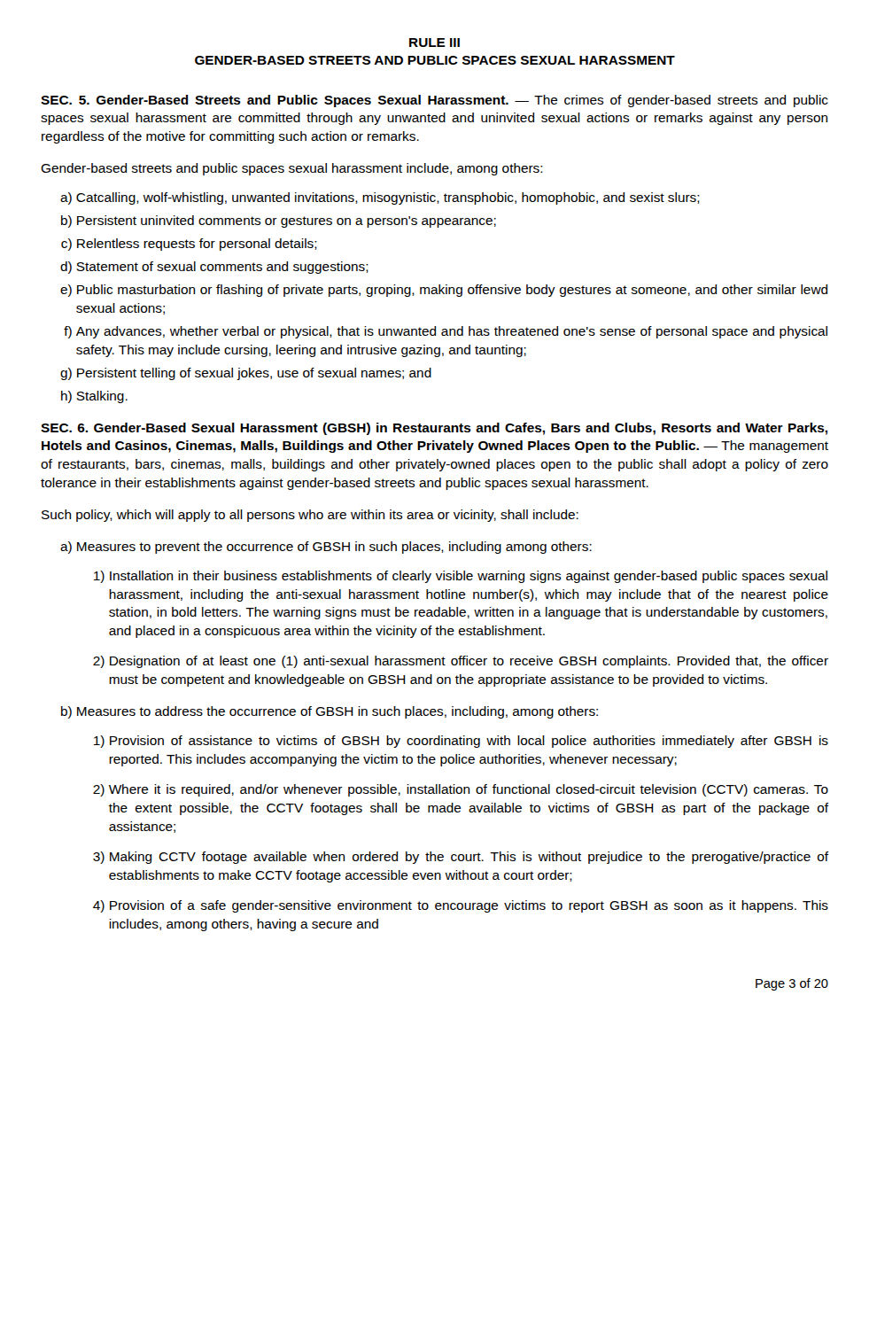RULE III GENDER-BASED STREETS AND PUBLIC SPACES SEXUAL HARASSMENT
SEC. 5. Gender-Based Streets and Public Spaces Sexual Harassment. — The crimes of gender-based streets and public spaces sexual harassment are committed through any unwanted and uninvited sexual actions or remarks against any person regardless of the motive for committing such action or remarks.
Gender-based streets and public spaces sexual harassment include, among others:
Catcalling, wolf-whistling, unwanted invitations, misogynistic, transphobic, homophobic, and sexist slurs;
Persistent uninvited comments or gestures on a person's appearance;
Relentless requests for personal details;
Statement of sexual comments and suggestions;
Public masturbation or flashing of private parts, groping, making offensive body gestures at someone, and other similar lewd sexual actions;
Any advances, whether verbal or physical, that is unwanted and has threatened one's sense of personal space and physical safety. This may include cursing, leering and intrusive gazing, and taunting;
Persistent telling of sexual jokes, use of sexual names; and
Stalking.
SEC. 6. Gender-Based Sexual Harassment (GBSH) in Restaurants and Cafes, Bars and Clubs, Resorts and Water Parks, Hotels and Casinos, Cinemas, Malls, Buildings and Other Privately Owned Places Open to the Public. — The management of restaurants, bars, cinemas, malls, buildings and other privately-owned places open to the public shall adopt a policy of zero tolerance in their establishments against gender-based streets and public spaces sexual harassment.
Such policy, which will apply to all persons who are within its area or vicinity, shall include:
Measures to prevent the occurrence of GBSH in such places, including among others:
Installation in their business establishments of clearly visible warning signs against gender-based public spaces sexual harassment, including the anti-sexual harassment hotline number(s), which may include that of the nearest police station, in bold letters. The warning signs must be readable, written in a language that is understandable by customers, and placed in a conspicuous area within the vicinity of the establishment.
Designation of at least one (1) anti-sexual harassment officer to receive GBSH complaints. Provided that, the officer must be competent and knowledgeable on GBSH and on the appropriate assistance to be provided to victims.
Measures to address the occurrence of GBSH in such places, including, among others:
Provision of assistance to victims of GBSH by coordinating with local police authorities immediately after GBSH is reported. This includes accompanying the victim to the police authorities, whenever necessary;
Where it is required, and/or whenever possible, installation of functional closed-circuit television (CCTV) cameras. To the extent possible, the CCTV footages shall be made available to victims of GBSH as part of the package of assistance;
Making CCTV footage available when ordered by the court. This is without prejudice to the prerogative/practice of establishments to make CCTV footage accessible even without a court order;
Provision of a safe gender-sensitive environment to encourage victims to report GBSH as soon as it happens. This includes, among others, having a secure and
Page 3 of 20